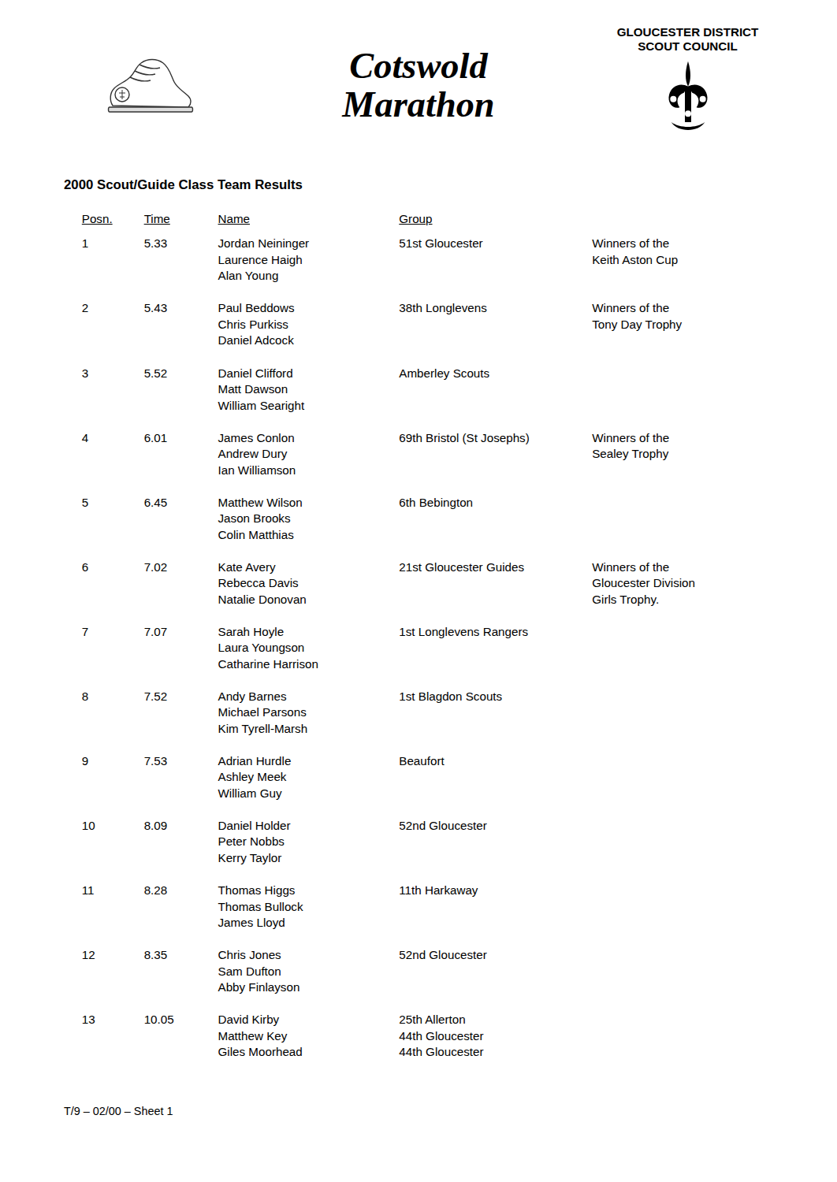Cotswold
Marathon
GLOUCESTER DISTRICT
SCOUT COUNCIL
2000 Scout/Guide Class Team Results
| Posn. | Time | Name | Group | |
| --- | --- | --- | --- | --- |
| 1 | 5.33 | Jordan Neininger Laurence Haigh Alan Young | 51st Gloucester | Winners of the Keith Aston Cup |
| 2 | 5.43 | Paul Beddows Chris Purkiss Daniel Adcock | 38th Longlevens | Winners of the Tony Day Trophy |
| 3 | 5.52 | Daniel Clifford Matt Dawson William Searight | Amberley Scouts | |
| 4 | 6.01 | James Conlon Andrew Dury Ian Williamson | 69th Bristol (St Josephs) | Winners of the Sealey Trophy |
| 5 | 6.45 | Matthew Wilson Jason Brooks Colin Matthias | 6th Bebington | |
| 6 | 7.02 | Kate Avery Rebecca Davis Natalie Donovan | 21st Gloucester Guides | Winners of the Gloucester Division Girls Trophy. |
| 7 | 7.07 | Sarah Hoyle Laura Youngson Catharine Harrison | 1st Longlevens Rangers | |
| 8 | 7.52 | Andy Barnes Michael Parsons Kim Tyrell-Marsh | 1st Blagdon Scouts | |
| 9 | 7.53 | Adrian Hurdle Ashley Meek William Guy | Beaufort | |
| 10 | 8.09 | Daniel Holder Peter Nobbs Kerry Taylor | 52nd Gloucester | |
| 11 | 8.28 | Thomas Higgs Thomas Bullock James Lloyd | 11th Harkaway | |
| 12 | 8.35 | Chris Jones Sam Dufton Abby Finlayson | 52nd Gloucester | |
| 13 | 10.05 | David Kirby Matthew Key Giles Moorhead | 25th Allerton 44th Gloucester 44th Gloucester | |
T/9 – 02/00 – Sheet 1